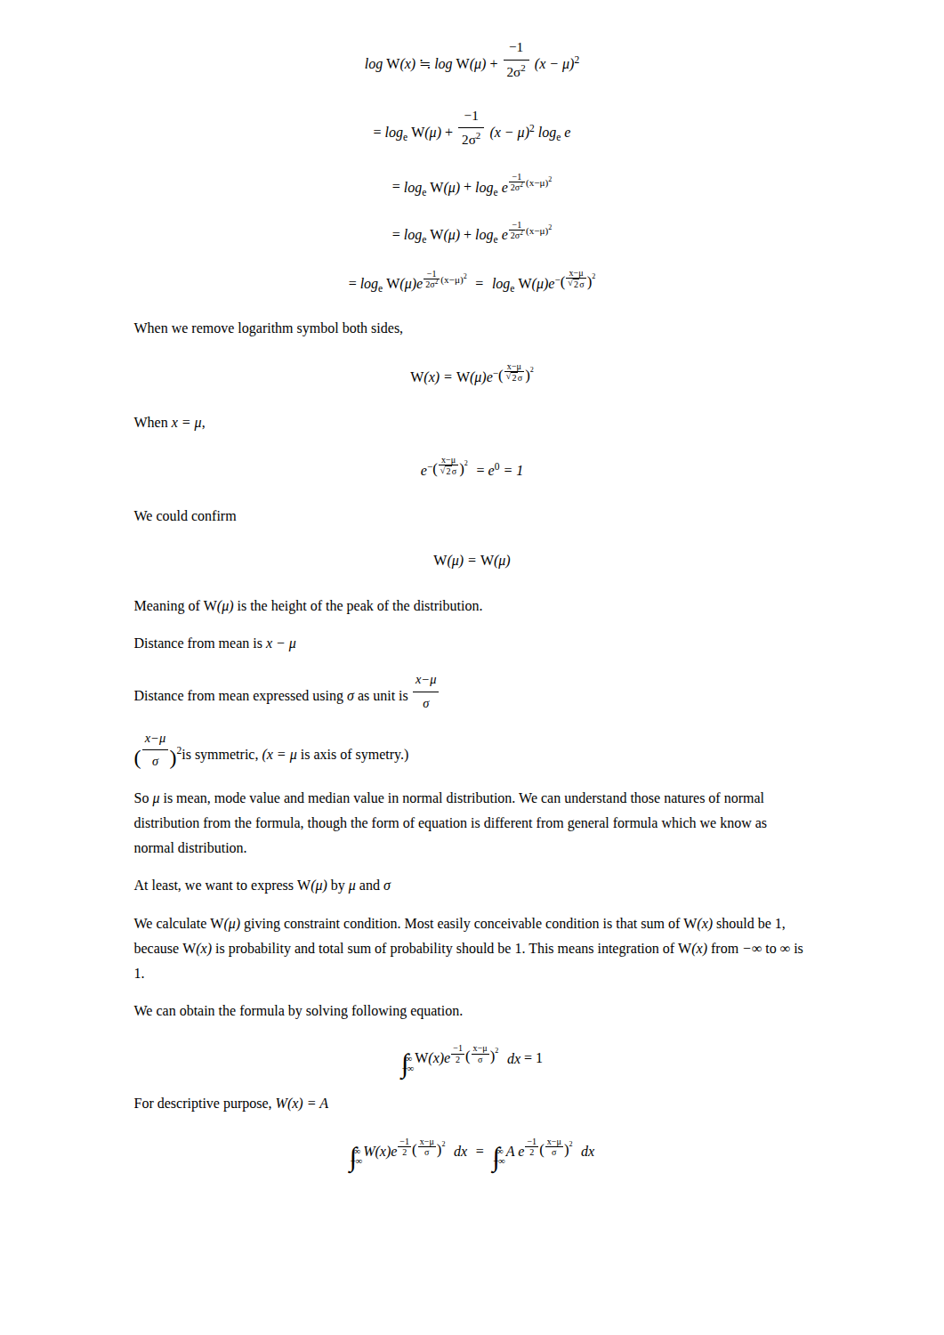log W(x) ≒ log W(μ) + −12σ2 (x − μ)2
= loge W(μ) + −12σ2 (x − μ)2 loge e
= loge W(μ) + loge e −12σ2(x−μ)2
= loge W(μ) + loge e −12σ2(x−μ)2
= loge W(μ)e −12σ2(x−μ)2 = loge W(μ)e −(x−μ 2σ)2
When we remove logarithm symbol both sides,
W(x) = W(μ)e −(x−μ 2σ)2
When x = μ,
e −(x−μ 2σ)2 = e0 = 1
We could confirm
W(μ) = W(μ)
Meaning of W(μ) is the height of the peak of the distribution.
Distance from mean is x − μ
Distance from mean expressed using σ as unit is x−μ σ
(x−μ σ)2is symmetric, (x = μ is axis of symetry.)
So μ is mean, mode value and median value in normal distribution. We can understand those natures of normal distribution from the formula, though the form of equation is different from general formula which we know as normal distribution.
At least, we want to express W(μ) by μ and σ
We calculate W(μ) giving constraint condition. Most easily conceivable condition is that sum of W(x) should be 1, because W(x) is probability and total sum of probability should be 1. This means integration of W(x) from −∞ to ∞ is 1.
We can obtain the formula by solving following equation.
∫∞−∞ W(x)e −12(x−μ σ)2 dx = 1
For descriptive purpose, W(x) = A
∫∞−∞ W(x)e −12(x−μ σ)2 dx = ∫∞−∞ A e −12(x−μ σ)2 dx